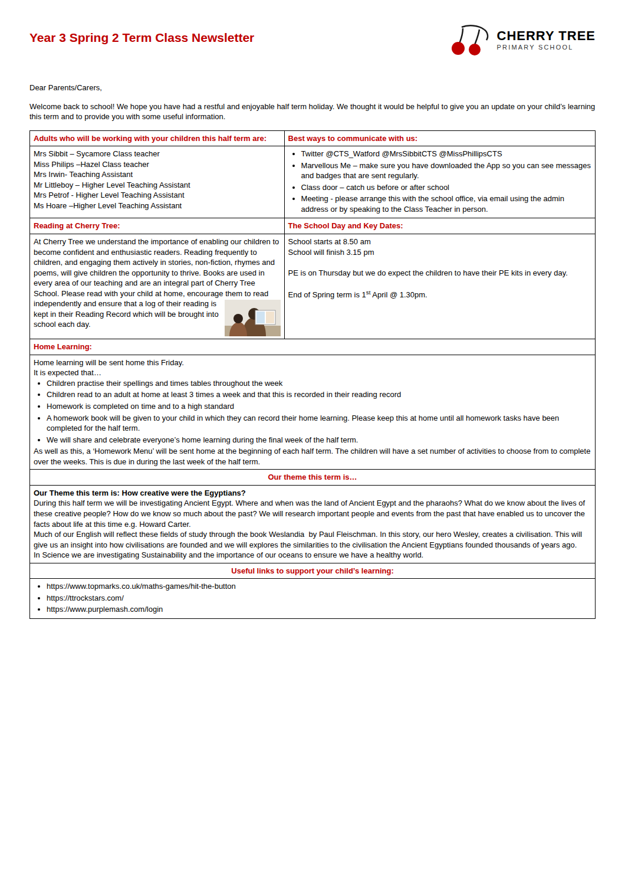Year 3 Spring 2 Term Class Newsletter
CHERRY TREE
PRIMARY SCHOOL
Dear Parents/Carers,
Welcome back to school! We hope you have had a restful and enjoyable half term holiday. We thought it would be helpful to give you an update on your child’s learning this term and to provide you with some useful information.
| Adults who will be working with your children this half term are: | Best ways to communicate with us: |
| Mrs Sibbit – Sycamore Class teacher Miss Philips –Hazel Class teacher Mrs Irwin- Teaching Assistant Mr Littleboy – Higher Level Teaching Assistant Mrs Petrof - Higher Level Teaching Assistant Ms Hoare –Higher Level Teaching Assistant | Twitter @CTS_Watford @MrsSibbitCTS @MissPhillipsCTS Marvellous Me – make sure you have downloaded the App so you can see messages and badges that are sent regularly. Class door – catch us before or after school Meeting - please arrange this with the school office, via email using the admin address or by speaking to the Class Teacher in person. |
| Reading at Cherry Tree: | The School Day and Key Dates: |
| At Cherry Tree we understand the importance of enabling our children to become confident and enthusiastic readers. Reading frequently to children, and engaging them actively in stories, non-fiction, rhymes and poems, will give children the opportunity to thrive. Books are used in every area of our teaching and are an integral part of Cherry Tree School. Please read with your child at home, encourage them to read independently and ensure that a log of their reading is kept in their Reading Record which will be brought into school each day. | School starts at 8.50 am School will finish 3.15 pm PE is on Thursday but we do expect the children to have their PE kits in every day. End of Spring term is 1 st April @ 1.30pm. |
| Home Learning: |
| Home learning will be sent home this Friday. It is expected that… Children practise their spellings and times tables throughout the week Children read to an adult at home at least 3 times a week and that this is recorded in their reading record Homework is completed on time and to a high standard A homework book will be given to your child in which they can record their home learning. Please keep this at home until all homework tasks have been completed for the half term. We will share and celebrate everyone’s home learning during the final week of the half term. As well as this, a ‘Homework Menu’ will be sent home at the beginning of each half term. The children will have a set number of activities to choose from to complete over the weeks. This is due in during the last week of the half term. |
| Our theme this term is… |
| Our Theme this term is: How creative were the Egyptians? During this half term we will be investigating Ancient Egypt. Where and when was the land of Ancient Egypt and the pharaohs? What do we know about the lives of these creative people? How do we know so much about the past? We will research important people and events from the past that have enabled us to uncover the facts about life at this time e.g. Howard Carter. Much of our English will reflect these fields of study through the book Weslandia by Paul Fleischman. In this story, our hero Wesley, creates a civilisation. This will give us an insight into how civilisations are founded and we will explores the similarities to the civilisation the Ancient Egyptians founded thousands of years ago. In Science we are investigating Sustainability and the importance of our oceans to ensure we have a healthy world. |
| Useful links to support your child’s learning: |
| https://www.topmarks.co.uk/maths-games/hit-the-button https://ttrockstars.com/ https://www.purplemash.com/login |